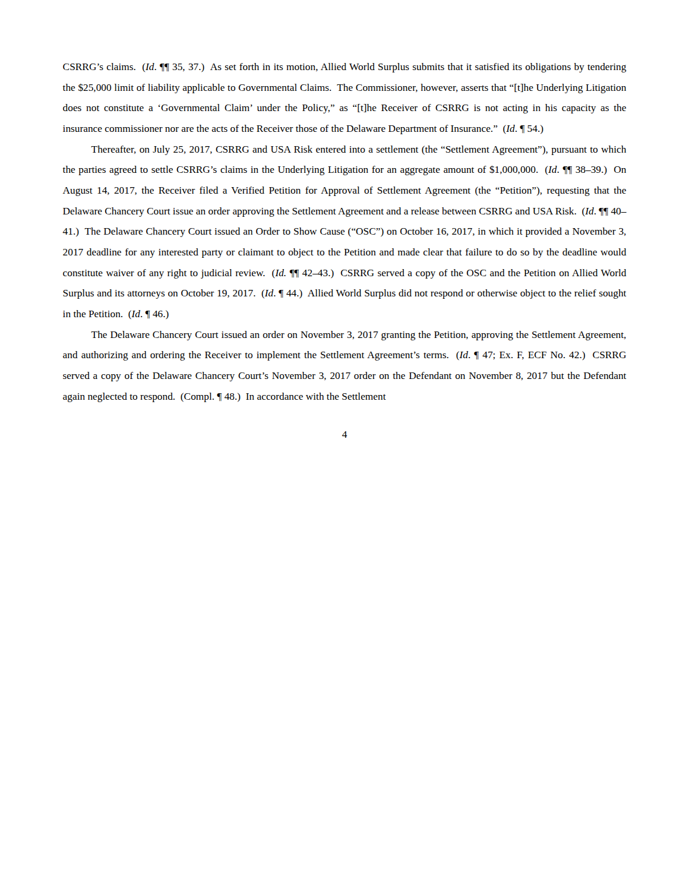CSRRG’s claims. (Id. ¶¶ 35, 37.) As set forth in its motion, Allied World Surplus submits that it satisfied its obligations by tendering the $25,000 limit of liability applicable to Governmental Claims. The Commissioner, however, asserts that “[t]he Underlying Litigation does not constitute a ‘Governmental Claim’ under the Policy,” as “[t]he Receiver of CSRRG is not acting in his capacity as the insurance commissioner nor are the acts of the Receiver those of the Delaware Department of Insurance.” (Id. ¶ 54.)
Thereafter, on July 25, 2017, CSRRG and USA Risk entered into a settlement (the “Settlement Agreement”), pursuant to which the parties agreed to settle CSRRG’s claims in the Underlying Litigation for an aggregate amount of $1,000,000. (Id. ¶¶ 38–39.) On August 14, 2017, the Receiver filed a Verified Petition for Approval of Settlement Agreement (the “Petition”), requesting that the Delaware Chancery Court issue an order approving the Settlement Agreement and a release between CSRRG and USA Risk. (Id. ¶¶ 40–41.) The Delaware Chancery Court issued an Order to Show Cause (“OSC”) on October 16, 2017, in which it provided a November 3, 2017 deadline for any interested party or claimant to object to the Petition and made clear that failure to do so by the deadline would constitute waiver of any right to judicial review. (Id. ¶¶ 42–43.) CSRRG served a copy of the OSC and the Petition on Allied World Surplus and its attorneys on October 19, 2017. (Id. ¶ 44.) Allied World Surplus did not respond or otherwise object to the relief sought in the Petition. (Id. ¶ 46.)
The Delaware Chancery Court issued an order on November 3, 2017 granting the Petition, approving the Settlement Agreement, and authorizing and ordering the Receiver to implement the Settlement Agreement’s terms. (Id. ¶ 47; Ex. F, ECF No. 42.) CSRRG served a copy of the Delaware Chancery Court’s November 3, 2017 order on the Defendant on November 8, 2017 but the Defendant again neglected to respond. (Compl. ¶ 48.) In accordance with the Settlement
4